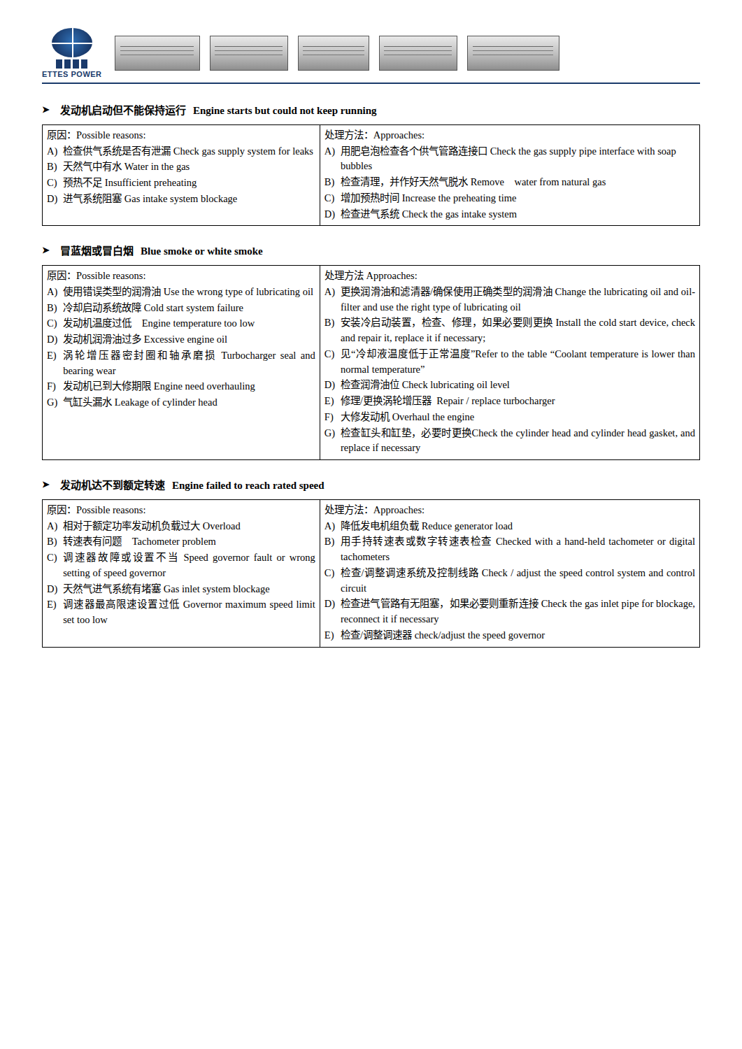ETTES POWER
发动机启动但不能保持运行Engine starts but could not keep running
| 原因：Possible reasons: A) 检查供气系统是否有泄漏 Check gas supply system for leaks B) 天然气中有水 Water in the gas C) 预热不足 Insufficient preheating D) 进气系统阻塞 Gas intake system blockage | 处理方法：Approaches: A) 用肥皂泡检查各个供气管路连接口 Check the gas supply pipe interface with soap bubbles B) 检查清理，并作好天然气脱水 Remove water from natural gas C) 增加预热时间 Increase the preheating time D) 检查进气系统 Check the gas intake system |
冒蓝烟或冒白烟Blue smoke or white smoke
| 原因：Possible reasons: A) 使用错误类型的润滑油 Use the wrong type of lubricating oil B) 冷却启动系统故障 Cold start system failure C) 发动机温度过低 Engine temperature too low D) 发动机润滑油过多 Excessive engine oil E) 涡轮增压器密封圈和轴承磨损 Turbocharger seal and bearing wear F) 发动机已到大修期限 Engine need overhauling G) 气缸头漏水 Leakage of cylinder head | 处理方法 Approaches: A) 更换润滑油和滤清器/确保使用正确类型的润滑油 Change the lubricating oil and oil-filter and use the right type of lubricating oil B) 安装冷启动装置，检查、修理，如果必要则更换 Install the cold start device, check and repair it, replace it if necessary; C) 见“冷却液温度低于正常温度”Refer to the table “Coolant temperature is lower than normal temperature” D) 检查润滑油位 Check lubricating oil level E) 修理/更换涡轮增压器 Repair / replace turbocharger F) 大修发动机 Overhaul the engine G) 检查缸头和缸垫，必要时更换Check the cylinder head and cylinder head gasket, and replace if necessary |
发动机达不到额定转速Engine failed to reach rated speed
| 原因：Possible reasons: A) 相对于额定功率发动机负载过大 Overload B) 转速表有问题 Tachometer problem C) 调速器故障或设置不当 Speed governor fault or wrong setting of speed governor D) 天然气进气系统有堵塞 Gas inlet system blockage E) 调速器最高限速设置过低 Governor maximum speed limit set too low | 处理方法：Approaches: A) 降低发电机组负载 Reduce generator load B) 用手持转速表或数字转速表检查 Checked with a hand-held tachometer or digital tachometers C) 检查/调整调速系统及控制线路 Check / adjust the speed control system and control circuit D) 检查进气管路有无阻塞，如果必要则重新连接 Check the gas inlet pipe for blockage, reconnect it if necessary E) 检查/调整调速器 check/adjust the speed governor |